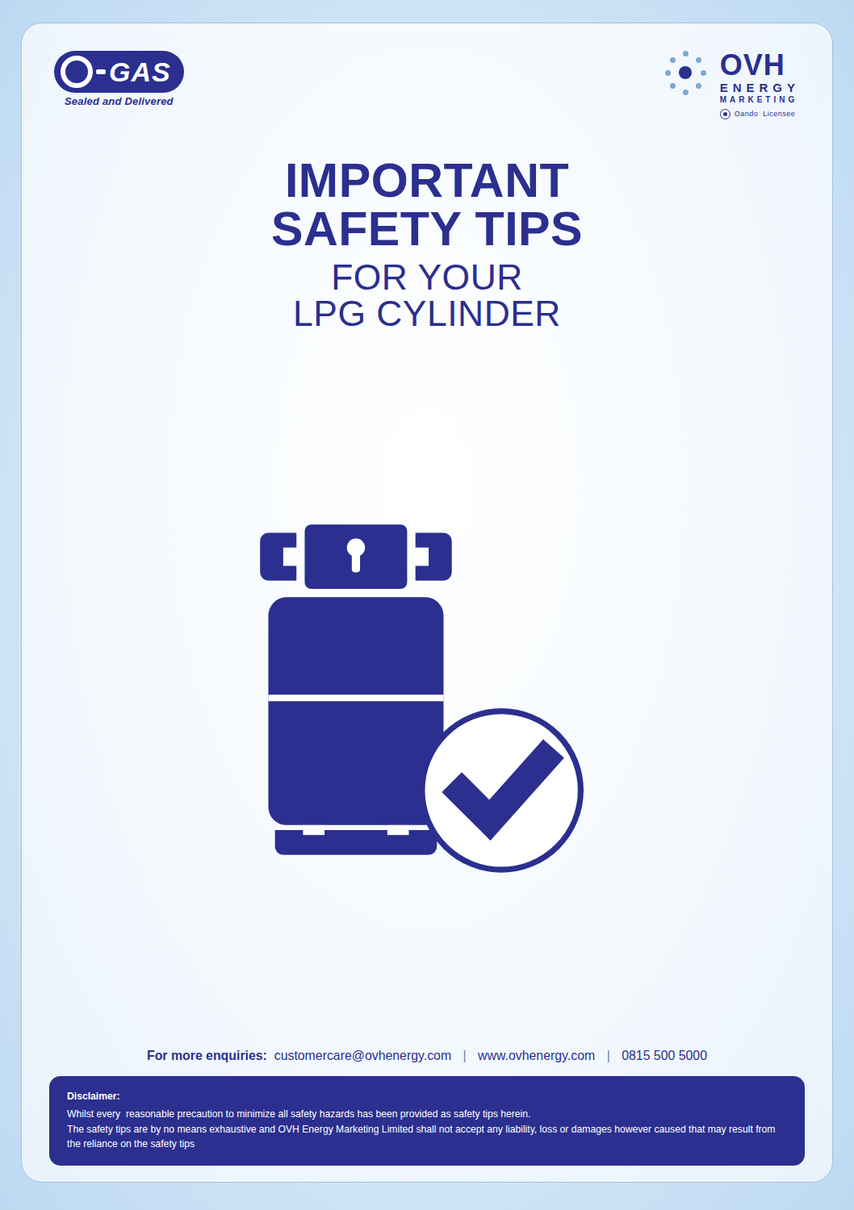GAS
Sealed and Delivered
OVH
ENERGY
MARKETING
Oando Licensee
IMPORTANT
SAFETY TIPS FOR YOUR
LPG CYLINDER
For more enquiries: customercare@ovhenergy.com | www.ovhenergy.com | 0815 500 5000
Disclaimer:
Whilst every reasonable precaution to minimize all safety hazards has been provided as safety tips herein.
The safety tips are by no means exhaustive and OVH Energy Marketing Limited shall not accept any liability, loss or damages however caused that may result from the reliance on the safety tips